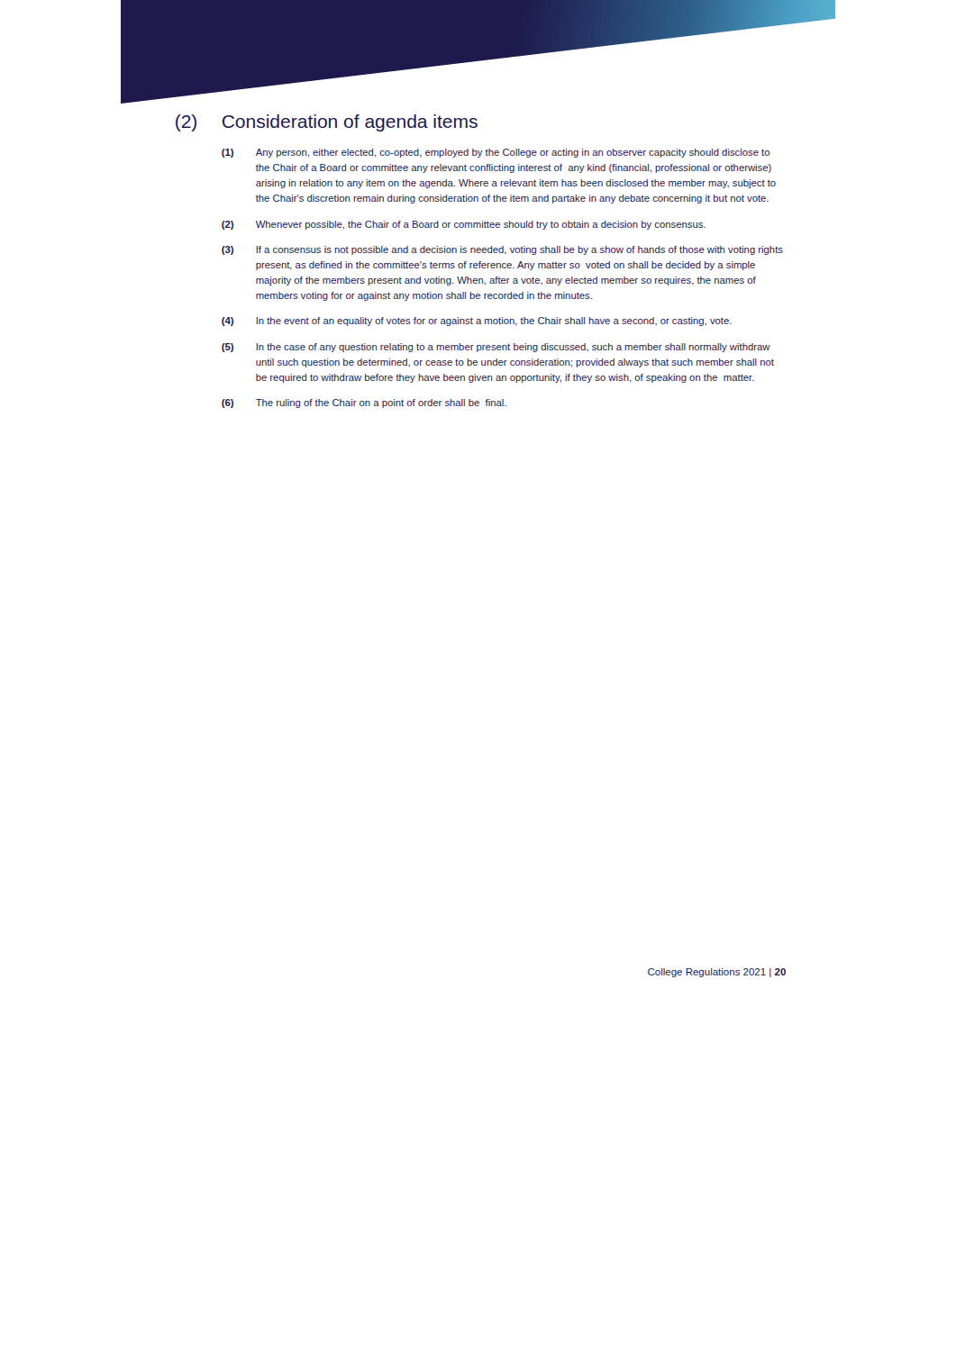(2)
Consideration of agenda items
(1) Any person, either elected, co-opted, employed by the College or acting in an observer capacity should disclose to the Chair of a Board or committee any relevant conflicting interest of any kind (financial, professional or otherwise) arising in relation to any item on the agenda. Where a relevant item has been disclosed the member may, subject to the Chair's discretion remain during consideration of the item and partake in any debate concerning it but not vote.
(2) Whenever possible, the Chair of a Board or committee should try to obtain a decision by consensus.
(3) If a consensus is not possible and a decision is needed, voting shall be by a show of hands of those with voting rights present, as defined in the committee's terms of reference. Any matter so voted on shall be decided by a simple majority of the members present and voting. When, after a vote, any elected member so requires, the names of members voting for or against any motion shall be recorded in the minutes.
(4) In the event of an equality of votes for or against a motion, the Chair shall have a second, or casting, vote.
(5) In the case of any question relating to a member present being discussed, such a member shall normally withdraw until such question be determined, or cease to be under consideration; provided always that such member shall not be required to withdraw before they have been given an opportunity, if they so wish, of speaking on the matter.
(6) The ruling of the Chair on a point of order shall be final.
College Regulations 2021 | 20